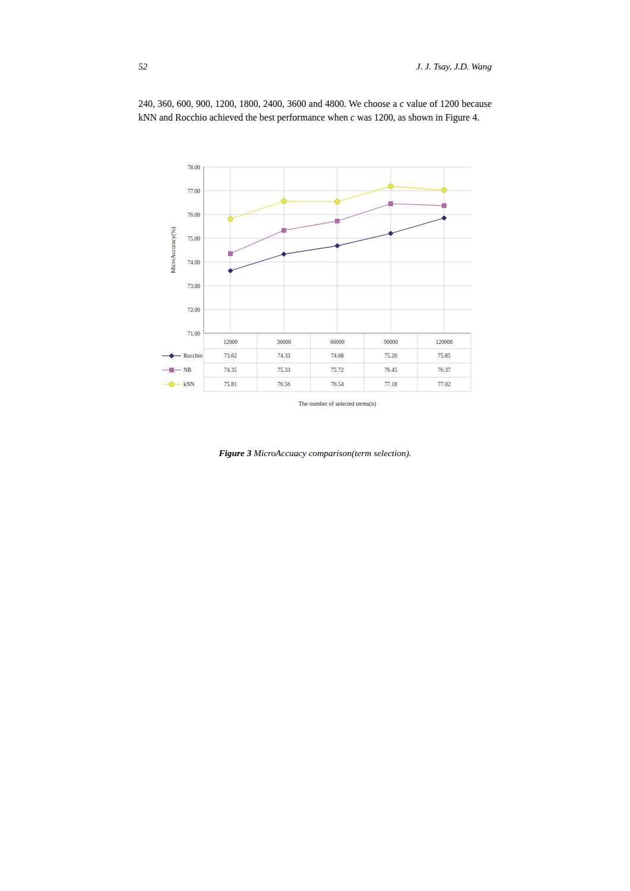52 J. J. Tsay, J.D. Wang
240, 360, 600, 900, 1200, 1800, 2400, 3600 and 4800. We choose a c value of 1200 because kNN and Rocchio achieved the best performance when c was 1200, as shown in Figure 4.
MicroAccuracy comparison (term selection) Three line series: Rocchio rises from 73.62 to 75.85; NB rises from 74.35 to 76.37 with a peak of 76.45 at 90000; kNN rises from 75.81 to a peak of 77.18 at 90000 then 77.02 at 120000. 78.00 77.00 76.00 75.00 74.00 73.00 72.00 71.00 MicroAccuracy(%) Series: Rocchio (73.62, 74.33, 74.68, 75.20, 75.85) 12000 36000 60000 90000 120000 Rocchio NB kNN 73.62 74.33 74.68 75.20 75.85 74.35 75.33 75.72 76.45 76.37 75.81 76.56 76.54 77.18 77.02 The number of selected terms(n)
Figure 3 MicroAccuacy comparison(term selection).